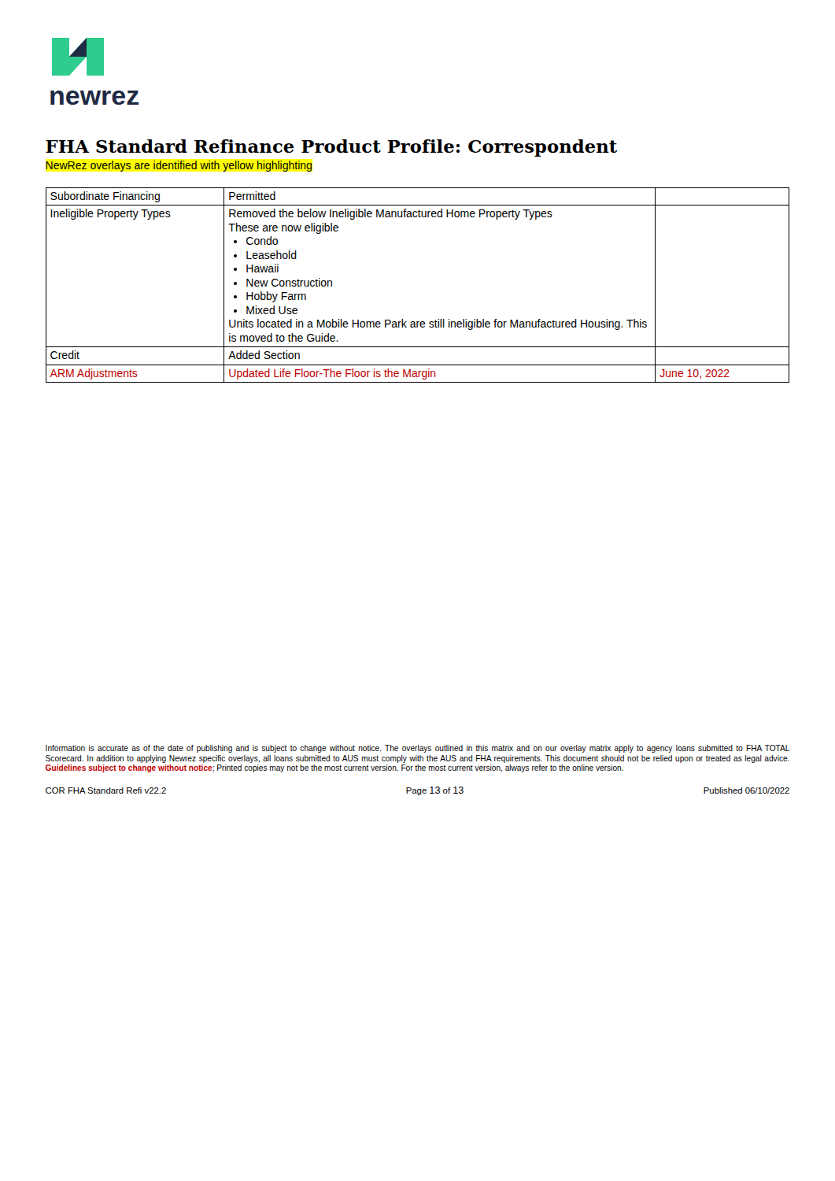newrez
FHA Standard Refinance Product Profile: Correspondent
NewRez overlays are identified with yellow highlighting
| Subordinate Financing | Permitted | |
| Ineligible Property Types | Removed the below Ineligible Manufactured Home Property Types These are now eligible Condo Leasehold Hawaii New Construction Hobby Farm Mixed Use Units located in a Mobile Home Park are still ineligible for Manufactured Housing. This is moved to the Guide. | |
| Credit | Added Section | |
| ARM Adjustments | Updated Life Floor-The Floor is the Margin | June 10, 2022 |
Information is accurate as of the date of publishing and is subject to change without notice. The overlays outlined in this matrix and on our overlay matrix apply to agency loans submitted to FHA TOTAL Scorecard. In addition to applying Newrez specific overlays, all loans submitted to AUS must comply with the AUS and FHA requirements. This document should not be relied upon or treated as legal advice. Guidelines subject to change without notice; Printed copies may not be the most current version. For the most current version, always refer to the online version.
COR FHA Standard Refi v22.2
Page 13 of 13
Published 06/10/2022